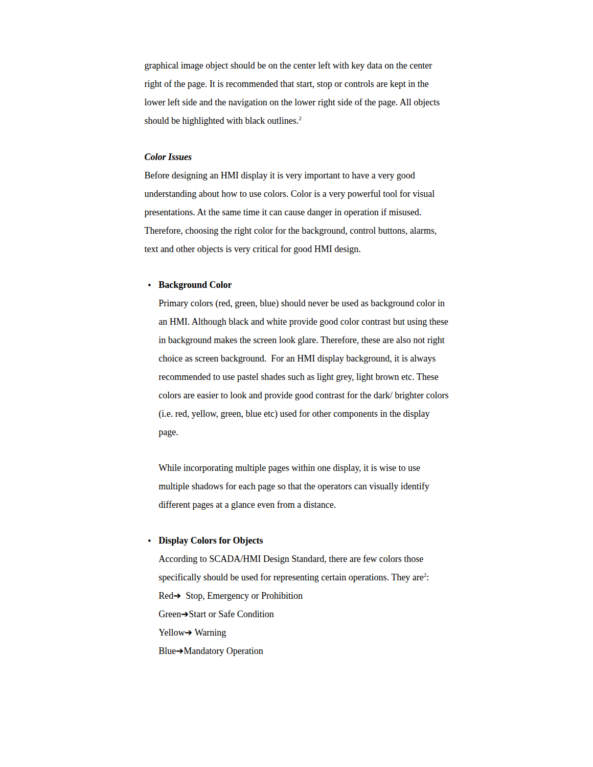graphical image object should be on the center left with key data on the center right of the page. It is recommended that start, stop or controls are kept in the lower left side and the navigation on the lower right side of the page. All objects should be highlighted with black outlines.2
Color Issues
Before designing an HMI display it is very important to have a very good understanding about how to use colors. Color is a very powerful tool for visual presentations. At the same time it can cause danger in operation if misused. Therefore, choosing the right color for the background, control buttons, alarms, text and other objects is very critical for good HMI design.
Background Color
Primary colors (red, green, blue) should never be used as background color in an HMI. Although black and white provide good color contrast but using these in background makes the screen look glare. Therefore, these are also not right choice as screen background. For an HMI display background, it is always recommended to use pastel shades such as light grey, light brown etc. These colors are easier to look and provide good contrast for the dark/ brighter colors (i.e. red, yellow, green, blue etc) used for other components in the display page.
While incorporating multiple pages within one display, it is wise to use multiple shadows for each page so that the operators can visually identify different pages at a glance even from a distance.
Display Colors for Objects
According to SCADA/HMI Design Standard, there are few colors those specifically should be used for representing certain operations. They are2:
Red➔ Stop, Emergency or Prohibition
Green➔Start or Safe Condition
Yellow➔ Warning
Blue➔Mandatory Operation